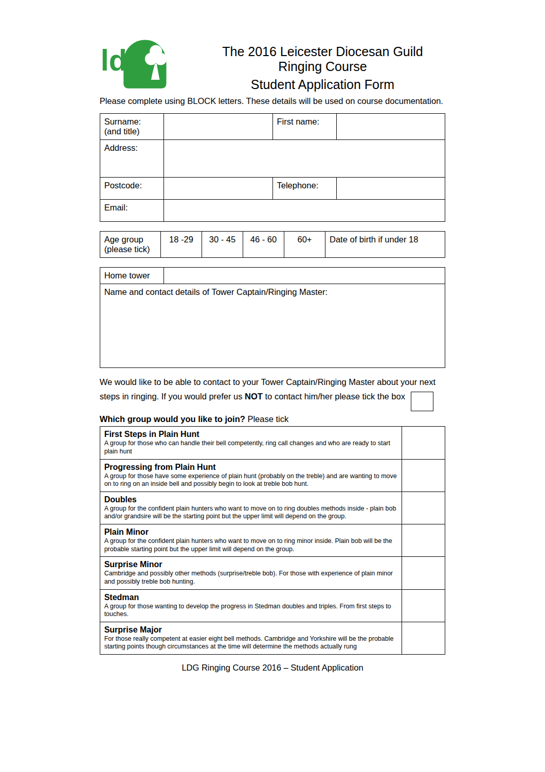ldg
The 2016 Leicester Diocesan Guild Ringing Course
Student Application Form
Please complete using BLOCK letters. These details will be used on course documentation.
| Surname: (and title) | | First name: | |
| Address: | |
| Postcode: | | Telephone: | |
| Email: | |
| Age group (please tick) | 18 -29 | 30 - 45 | 46 - 60 | 60+ | Date of birth if under 18 |
| Home tower | |
| Name and contact details of Tower Captain/Ringing Master: |
We would like to be able to contact to your Tower Captain/Ringing Master about your next steps in ringing. If you would prefer us NOT to contact him/her please tick the box
Which group would you like to join? Please tick
| First Steps in Plain Hunt A group for those who can handle their bell competently, ring call changes and who are ready to start plain hunt | |
| Progressing from Plain Hunt A group for those have some experience of plain hunt (probably on the treble) and are wanting to move on to ring on an inside bell and possibly begin to look at treble bob hunt. | |
| Doubles A group for the confident plain hunters who want to move on to ring doubles methods inside - plain bob and/or grandsire will be the starting point but the upper limit will depend on the group. | |
| Plain Minor A group for the confident plain hunters who want to move on to ring minor inside. Plain bob will be the probable starting point but the upper limit will depend on the group. | |
| Surprise Minor Cambridge and possibly other methods (surprise/treble bob). For those with experience of plain minor and possibly treble bob hunting. | |
| Stedman A group for those wanting to develop the progress in Stedman doubles and triples. From first steps to touches. | |
| Surprise Major For those really competent at easier eight bell methods. Cambridge and Yorkshire will be the probable starting points though circumstances at the time will determine the methods actually rung | |
LDG Ringing Course 2016 – Student Application